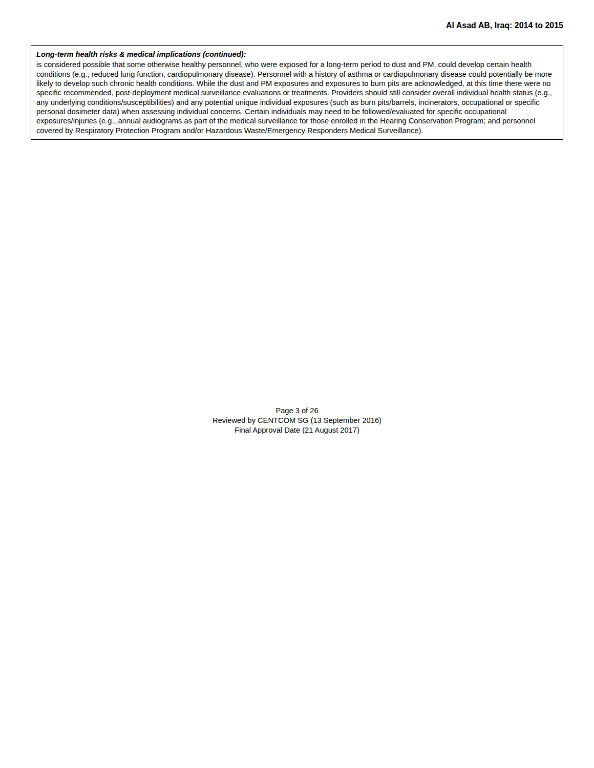Al Asad AB, Iraq: 2014 to 2015
Long-term health risks & medical implications (continued):
is considered possible that some otherwise healthy personnel, who were exposed for a long-term period to dust and PM, could develop certain health conditions (e.g., reduced lung function, cardiopulmonary disease). Personnel with a history of asthma or cardiopulmonary disease could potentially be more likely to develop such chronic health conditions. While the dust and PM exposures and exposures to burn pits are acknowledged, at this time there were no specific recommended, post-deployment medical surveillance evaluations or treatments. Providers should still consider overall individual health status (e.g., any underlying conditions/susceptibilities) and any potential unique individual exposures (such as burn pits/barrels, incinerators, occupational or specific personal dosimeter data) when assessing individual concerns. Certain individuals may need to be followed/evaluated for specific occupational exposures/injuries (e.g., annual audiograms as part of the medical surveillance for those enrolled in the Hearing Conservation Program; and personnel covered by Respiratory Protection Program and/or Hazardous Waste/Emergency Responders Medical Surveillance).
Page 3 of 26
Reviewed by CENTCOM SG (13 September 2016)
Final Approval Date (21 August 2017)